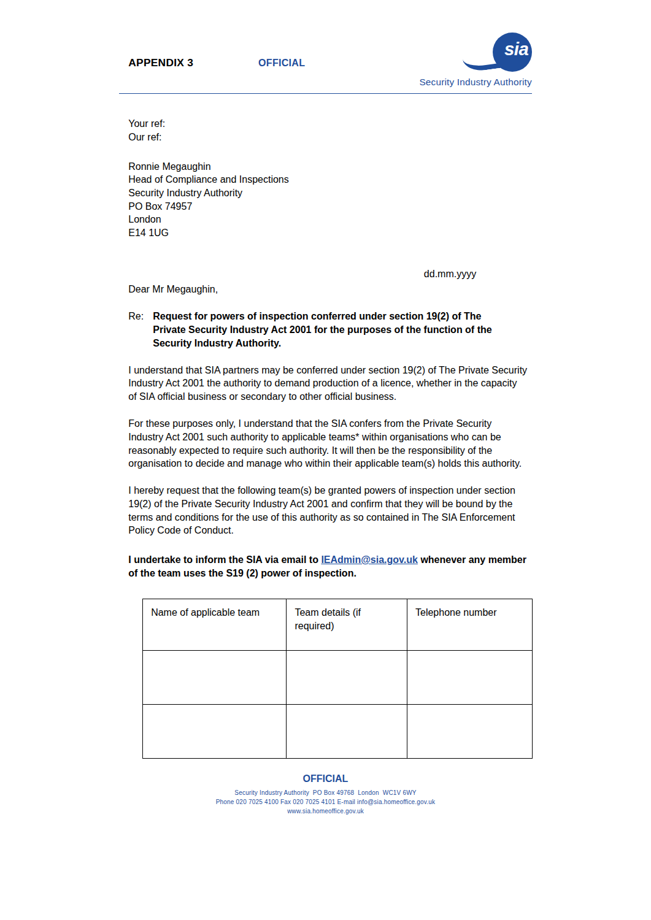APPENDIX 3 OFFICIAL
sia
Security Industry Authority
Your ref:
Our ref:
Ronnie Megaughin
Head of Compliance and Inspections
Security Industry Authority
PO Box 74957
London
E14 1UG
dd.mm.yyyy
Dear Mr Megaughin,
Re:
Request for powers of inspection conferred under section 19(2) of The Private Security Industry Act 2001 for the purposes of the function of the Security Industry Authority.
I understand that SIA partners may be conferred under section 19(2) of The Private Security Industry Act 2001 the authority to demand production of a licence, whether in the capacity of SIA official business or secondary to other official business.
For these purposes only, I understand that the SIA confers from the Private Security Industry Act 2001 such authority to applicable teams* within organisations who can be reasonably expected to require such authority. It will then be the responsibility of the organisation to decide and manage who within their applicable team(s) holds this authority.
I hereby request that the following team(s) be granted powers of inspection under section 19(2) of the Private Security Industry Act 2001 and confirm that they will be bound by the terms and conditions for the use of this authority as so contained in The SIA Enforcement Policy Code of Conduct.
I undertake to inform the SIA via email to IEAdmin@sia.gov.uk whenever any member of the team uses the S19 (2) power of inspection.
| Name of applicable team | Team details (if required) | Telephone number |
OFFICIAL
Security Industry Authority PO Box 49768 London WC1V 6WY
Phone 020 7025 4100 Fax 020 7025 4101 E-mail info@sia.homeoffice.gov.uk
www.sia.homeoffice.gov.uk